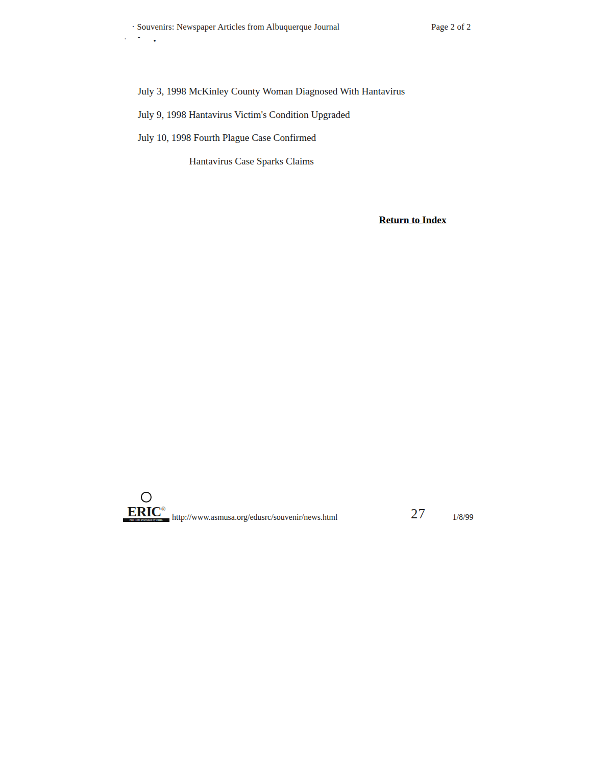· Souvenirs: Newspaper Articles from Albuquerque Journal
Page 2 of 2
· - •
July 3, 1998 McKinley County Woman Diagnosed With Hantavirus
July 9, 1998 Hantavirus Victim's Condition Upgraded
July 10, 1998 Fourth Plague Case Confirmed
Hantavirus Case Sparks Claims
Return to Index
ERIC® Full Text Provided by ERIC
http://www.asmusa.org/edusrc/souvenir/news.html
27
1/8/99